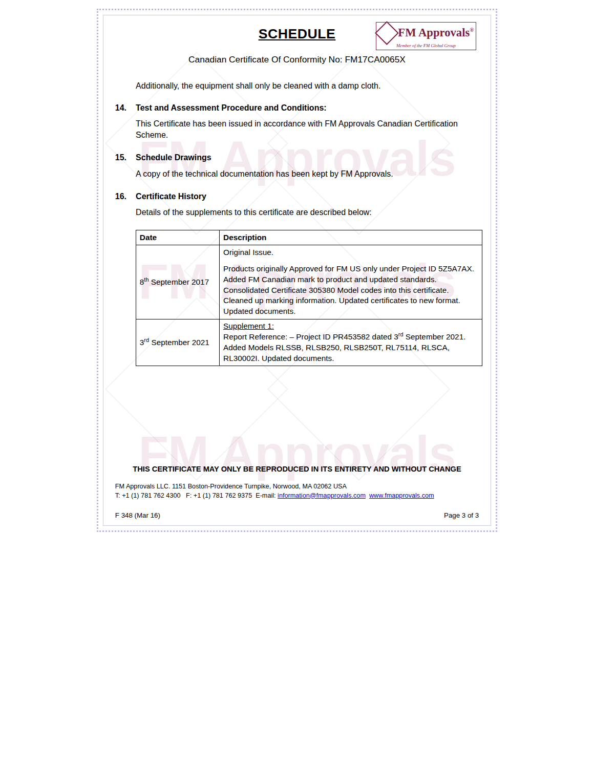FM Approvals
FM Approvals
FM Approvals
FM Approvals®
Member of the FM Global Group
SCHEDULE
Canadian Certificate Of Conformity No: FM17CA0065X
Additionally, the equipment shall only be cleaned with a damp cloth.
14. Test and Assessment Procedure and Conditions:
This Certificate has been issued in accordance with FM Approvals Canadian Certification Scheme.
15. Schedule Drawings
A copy of the technical documentation has been kept by FM Approvals.
16. Certificate History
Details of the supplements to this certificate are described below:
| Date | Description |
| --- | --- |
| 8 th September 2017 | Original Issue. Products originally Approved for FM US only under Project ID 5Z5A7AX. Added FM Canadian mark to product and updated standards. Consolidated Certificate 305380 Model codes into this certificate. Cleaned up marking information. Updated certificates to new format. Updated documents. |
| 3 rd September 2021 | Supplement 1: Report Reference: – Project ID PR453582 dated 3 rd September 2021. Added Models RLSSB, RLSB250, RLSB250T, RL75114, RLSCA, RL30002I. Updated documents. |
THIS CERTIFICATE MAY ONLY BE REPRODUCED IN ITS ENTIRETY AND WITHOUT CHANGE
FM Approvals LLC. 1151 Boston-Providence Turnpike, Norwood, MA 02062 USA
T: +1 (1) 781 762 4300 F: +1 (1) 781 762 9375 E-mail: information@fmapprovals.com www.fmapprovals.com
F 348 (Mar 16) Page 3 of 3